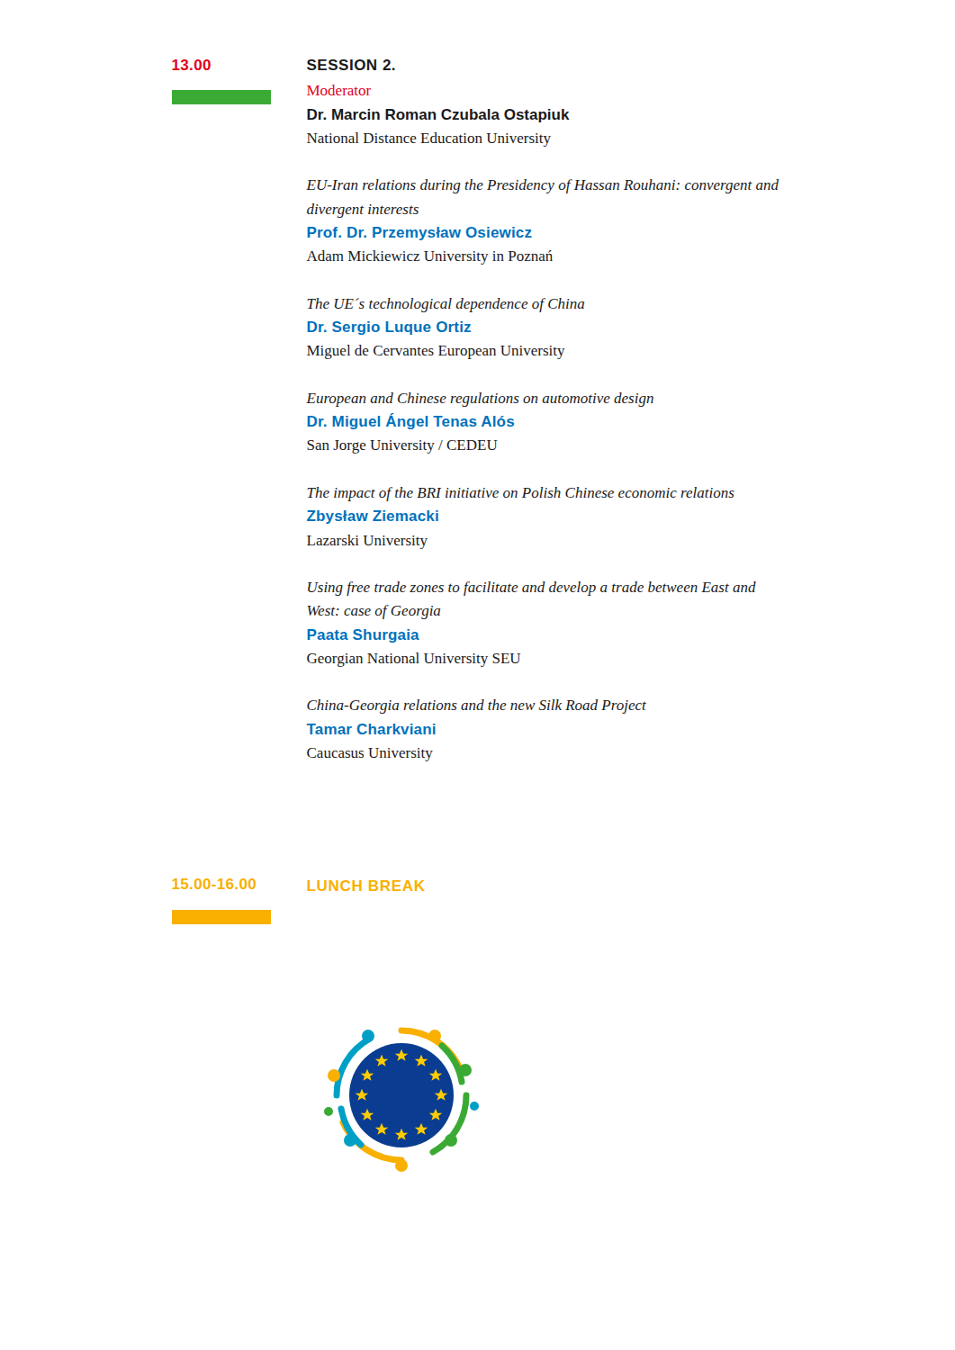13.00
SESSION 2.
Moderator
Dr. Marcin Roman Czubala Ostapiuk
National Distance Education University
EU-Iran relations during the Presidency of Hassan Rouhani: convergent and divergent interests
Prof. Dr. Przemysław Osiewicz
Adam Mickiewicz University in Poznań
The UE´s technological dependence of China
Dr. Sergio Luque Ortiz
Miguel de Cervantes European University
European and Chinese regulations on automotive design
Dr. Miguel Ángel Tenas Alós
San Jorge University / CEDEU
The impact of the BRI initiative on Polish Chinese economic relations
Zbysław Ziemacki
Lazarski University
Using free trade zones to facilitate and develop a trade between East and West: case of Georgia
Paata Shurgaia
Georgian National University SEU
China-Georgia relations and the new Silk Road Project
Tamar Charkviani
Caucasus University
15.00-16.00
LUNCH BREAK